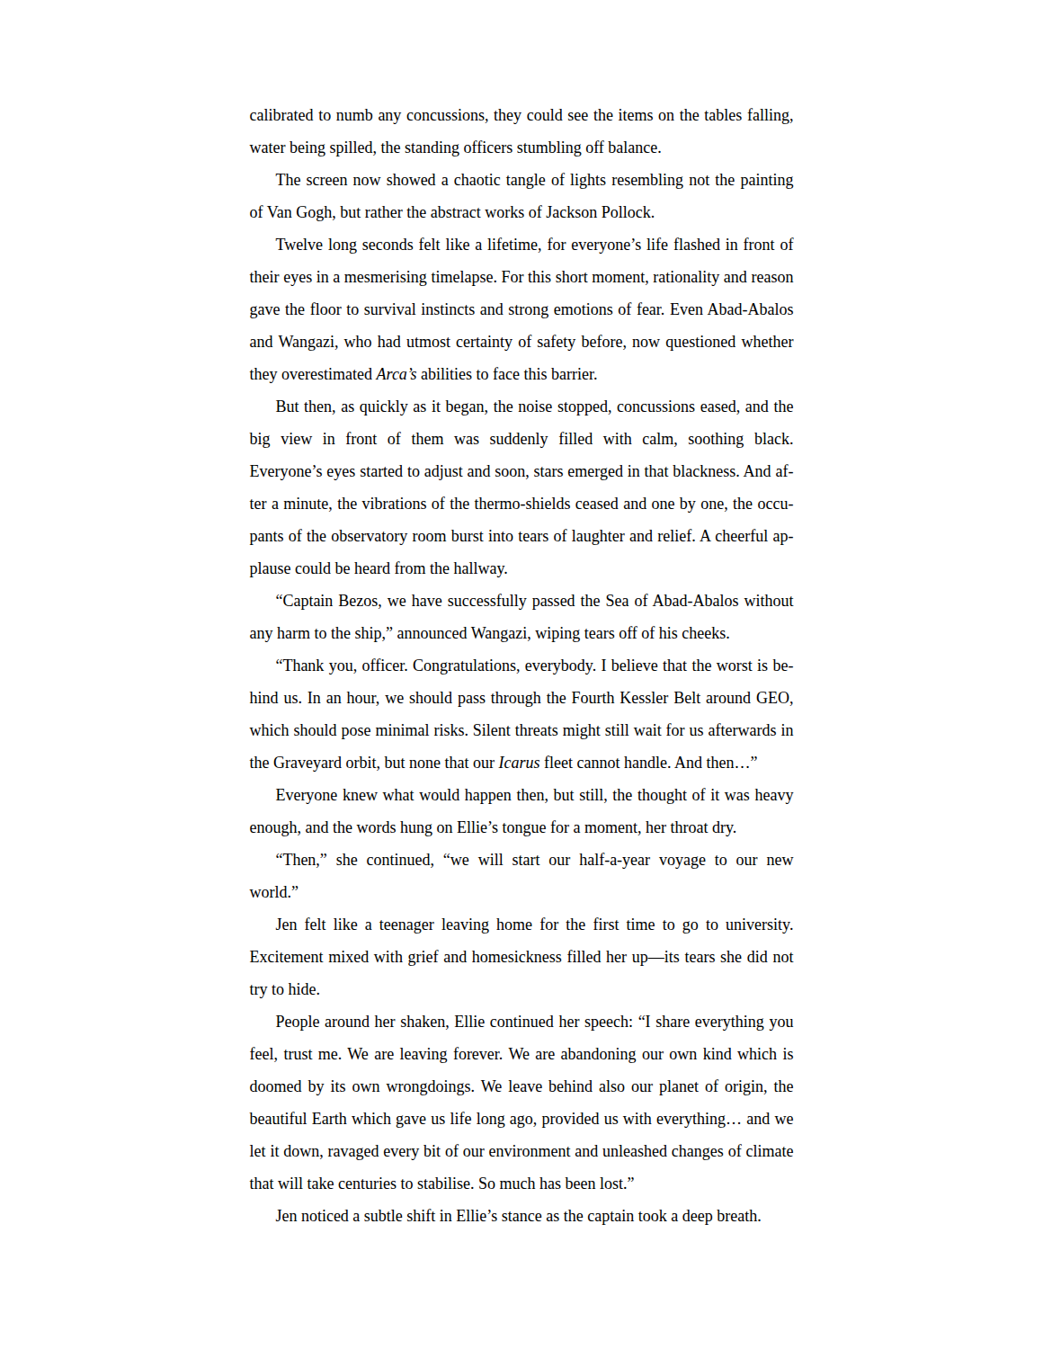calibrated to numb any concussions, they could see the items on the tables falling, water being spilled, the standing officers stumbling off balance.
The screen now showed a chaotic tangle of lights resembling not the painting of Van Gogh, but rather the abstract works of Jackson Pollock.
Twelve long seconds felt like a lifetime, for everyone’s life flashed in front of their eyes in a mesmerising timelapse. For this short moment, rationality and reason gave the floor to survival instincts and strong emotions of fear. Even Abad-Abalos and Wangazi, who had utmost certainty of safety before, now questioned whether they overestimated Arca’s abilities to face this barrier.
But then, as quickly as it began, the noise stopped, concussions eased, and the big view in front of them was suddenly filled with calm, soothing black. Everyone’s eyes started to adjust and soon, stars emerged in that blackness. And after a minute, the vibrations of the thermo-shields ceased and one by one, the occupants of the observatory room burst into tears of laughter and relief. A cheerful applause could be heard from the hallway.
“Captain Bezos, we have successfully passed the Sea of Abad-Abalos without any harm to the ship,” announced Wangazi, wiping tears off of his cheeks.
“Thank you, officer. Congratulations, everybody. I believe that the worst is behind us. In an hour, we should pass through the Fourth Kessler Belt around GEO, which should pose minimal risks. Silent threats might still wait for us afterwards in the Graveyard orbit, but none that our Icarus fleet cannot handle. And then…”
Everyone knew what would happen then, but still, the thought of it was heavy enough, and the words hung on Ellie’s tongue for a moment, her throat dry.
“Then,” she continued, “we will start our half-a-year voyage to our new world.”
Jen felt like a teenager leaving home for the first time to go to university. Excitement mixed with grief and homesickness filled her up—its tears she did not try to hide.
People around her shaken, Ellie continued her speech: “I share everything you feel, trust me. We are leaving forever. We are abandoning our own kind which is doomed by its own wrongdoings. We leave behind also our planet of origin, the beautiful Earth which gave us life long ago, provided us with everything… and we let it down, ravaged every bit of our environment and unleashed changes of climate that will take centuries to stabilise. So much has been lost.”
Jen noticed a subtle shift in Ellie’s stance as the captain took a deep breath.